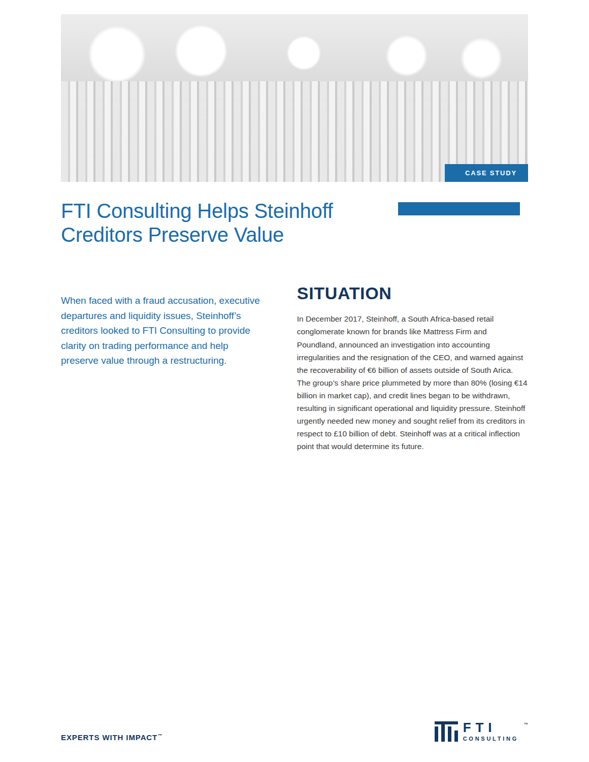Case Study
FTI Consulting Helps Steinhoff
Creditors Preserve Value
When faced with a fraud accusation, executive departures and liquidity issues, Steinhoff’s creditors looked to FTI Consulting to provide clarity on trading performance and help preserve value through a restructuring.
Situation
In December 2017, Steinhoff, a South Africa-based retail conglomerate known for brands like Mattress Firm and Poundland, announced an investigation into accounting irregularities and the resignation of the CEO, and warned against the recoverability of €6 billion of assets outside of South Arica. The group’s share price plummeted by more than 80% (losing €14 billion in market cap), and credit lines began to be withdrawn, resulting in significant operational and liquidity pressure. Steinhoff urgently needed new money and sought relief from its creditors in respect to £10 billion of debt. Steinhoff was at a critical inflection point that would determine its future.
Experts with Impact™
FTI CONSULTING
™